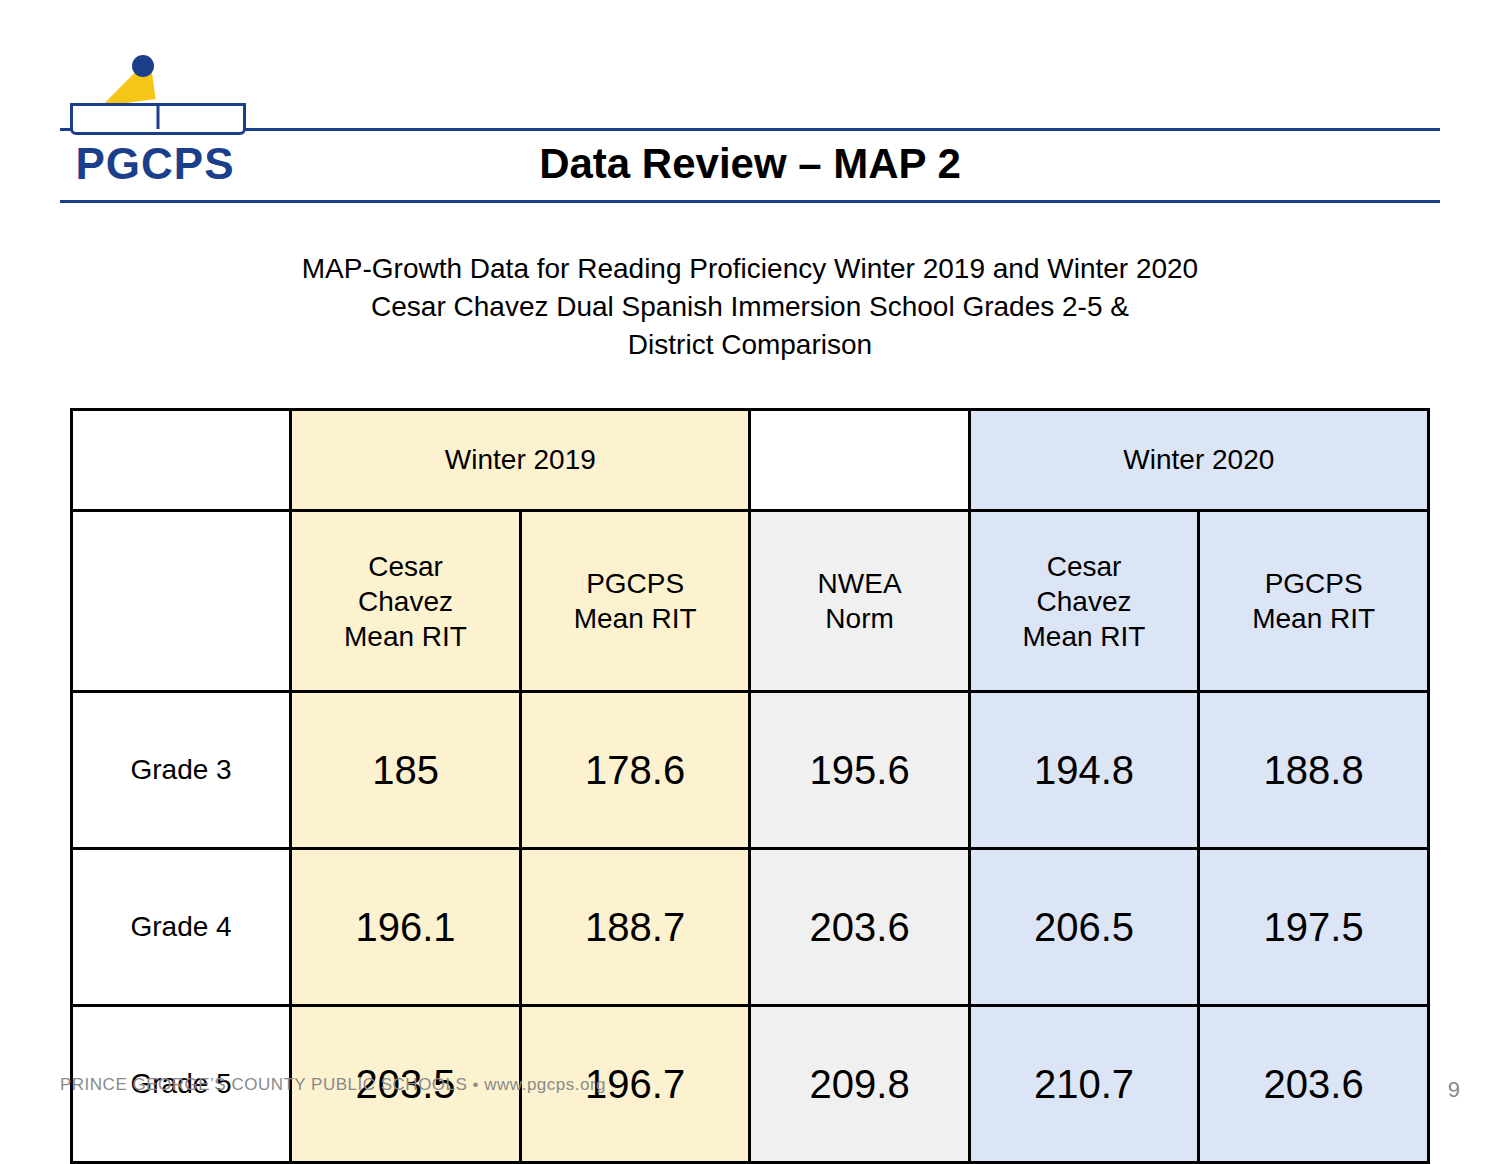PGCPS
Data Review – MAP 2
MAP-Growth Data for Reading Proficiency Winter 2019 and Winter 2020
Cesar Chavez Dual Spanish Immersion School Grades 2-5 &
District Comparison
| | Winter 2019 | | Winter 2020 |
| --- | --- | --- | --- |
| | Cesar Chavez Mean RIT | PGCPS Mean RIT | NWEA Norm | Cesar Chavez Mean RIT | PGCPS Mean RIT |
| Grade 3 | 185 | 178.6 | 195.6 | 194.8 | 188.8 |
| Grade 4 | 196.1 | 188.7 | 203.6 | 206.5 | 197.5 |
| Grade 5 | 203.5 | 196.7 | 209.8 | 210.7 | 203.6 |
PRINCE GEORGE’S COUNTY PUBLIC SCHOOLS • www.pgcps.org
9